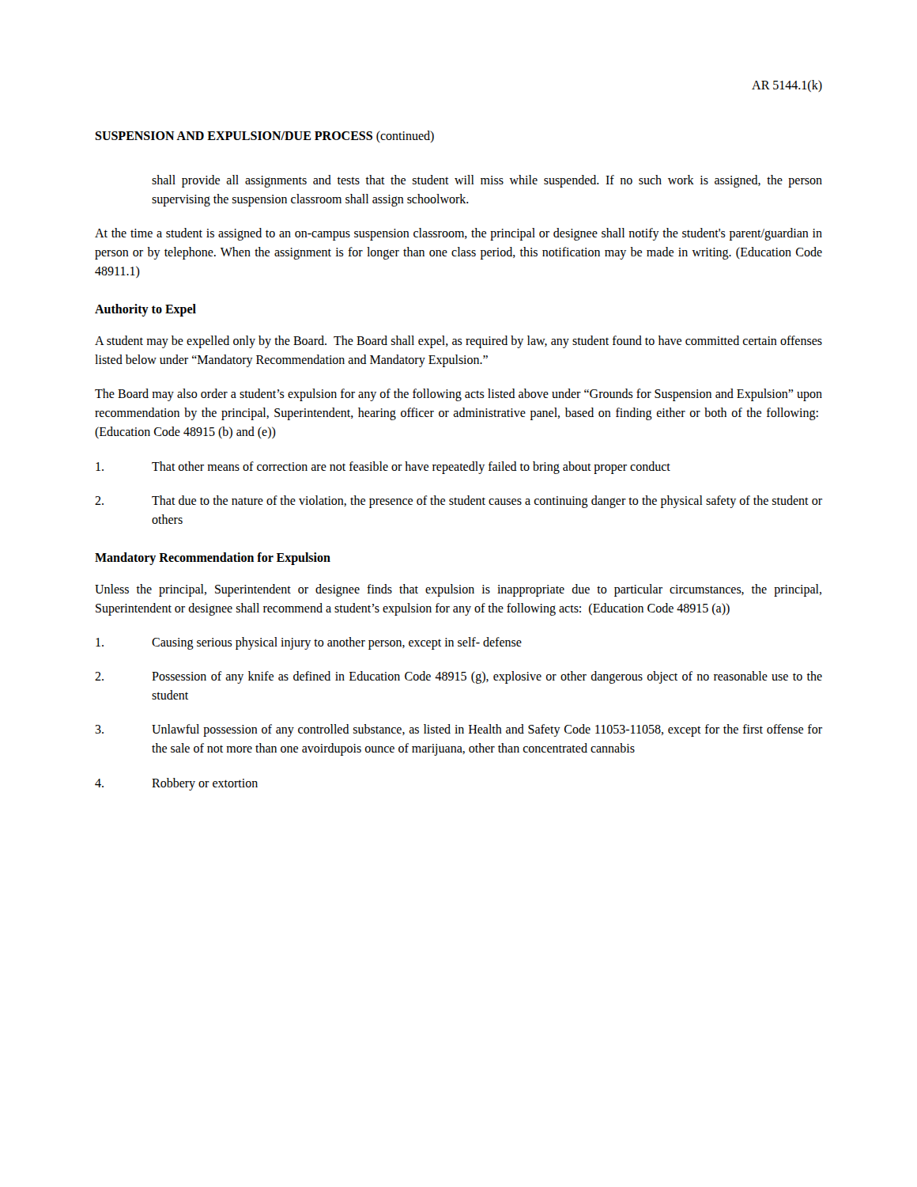AR 5144.1(k)
SUSPENSION AND EXPULSION/DUE PROCESS (continued)
shall provide all assignments and tests that the student will miss while suspended. If no such work is assigned, the person supervising the suspension classroom shall assign schoolwork.
At the time a student is assigned to an on-campus suspension classroom, the principal or designee shall notify the student's parent/guardian in person or by telephone. When the assignment is for longer than one class period, this notification may be made in writing. (Education Code 48911.1)
Authority to Expel
A student may be expelled only by the Board. The Board shall expel, as required by law, any student found to have committed certain offenses listed below under “Mandatory Recommendation and Mandatory Expulsion.”
The Board may also order a student’s expulsion for any of the following acts listed above under “Grounds for Suspension and Expulsion” upon recommendation by the principal, Superintendent, hearing officer or administrative panel, based on finding either or both of the following: (Education Code 48915 (b) and (e))
1. That other means of correction are not feasible or have repeatedly failed to bring about proper conduct
2. That due to the nature of the violation, the presence of the student causes a continuing danger to the physical safety of the student or others
Mandatory Recommendation for Expulsion
Unless the principal, Superintendent or designee finds that expulsion is inappropriate due to particular circumstances, the principal, Superintendent or designee shall recommend a student’s expulsion for any of the following acts: (Education Code 48915 (a))
1. Causing serious physical injury to another person, except in self- defense
2. Possession of any knife as defined in Education Code 48915 (g), explosive or other dangerous object of no reasonable use to the student
3. Unlawful possession of any controlled substance, as listed in Health and Safety Code 11053-11058, except for the first offense for the sale of not more than one avoirdupois ounce of marijuana, other than concentrated cannabis
4. Robbery or extortion